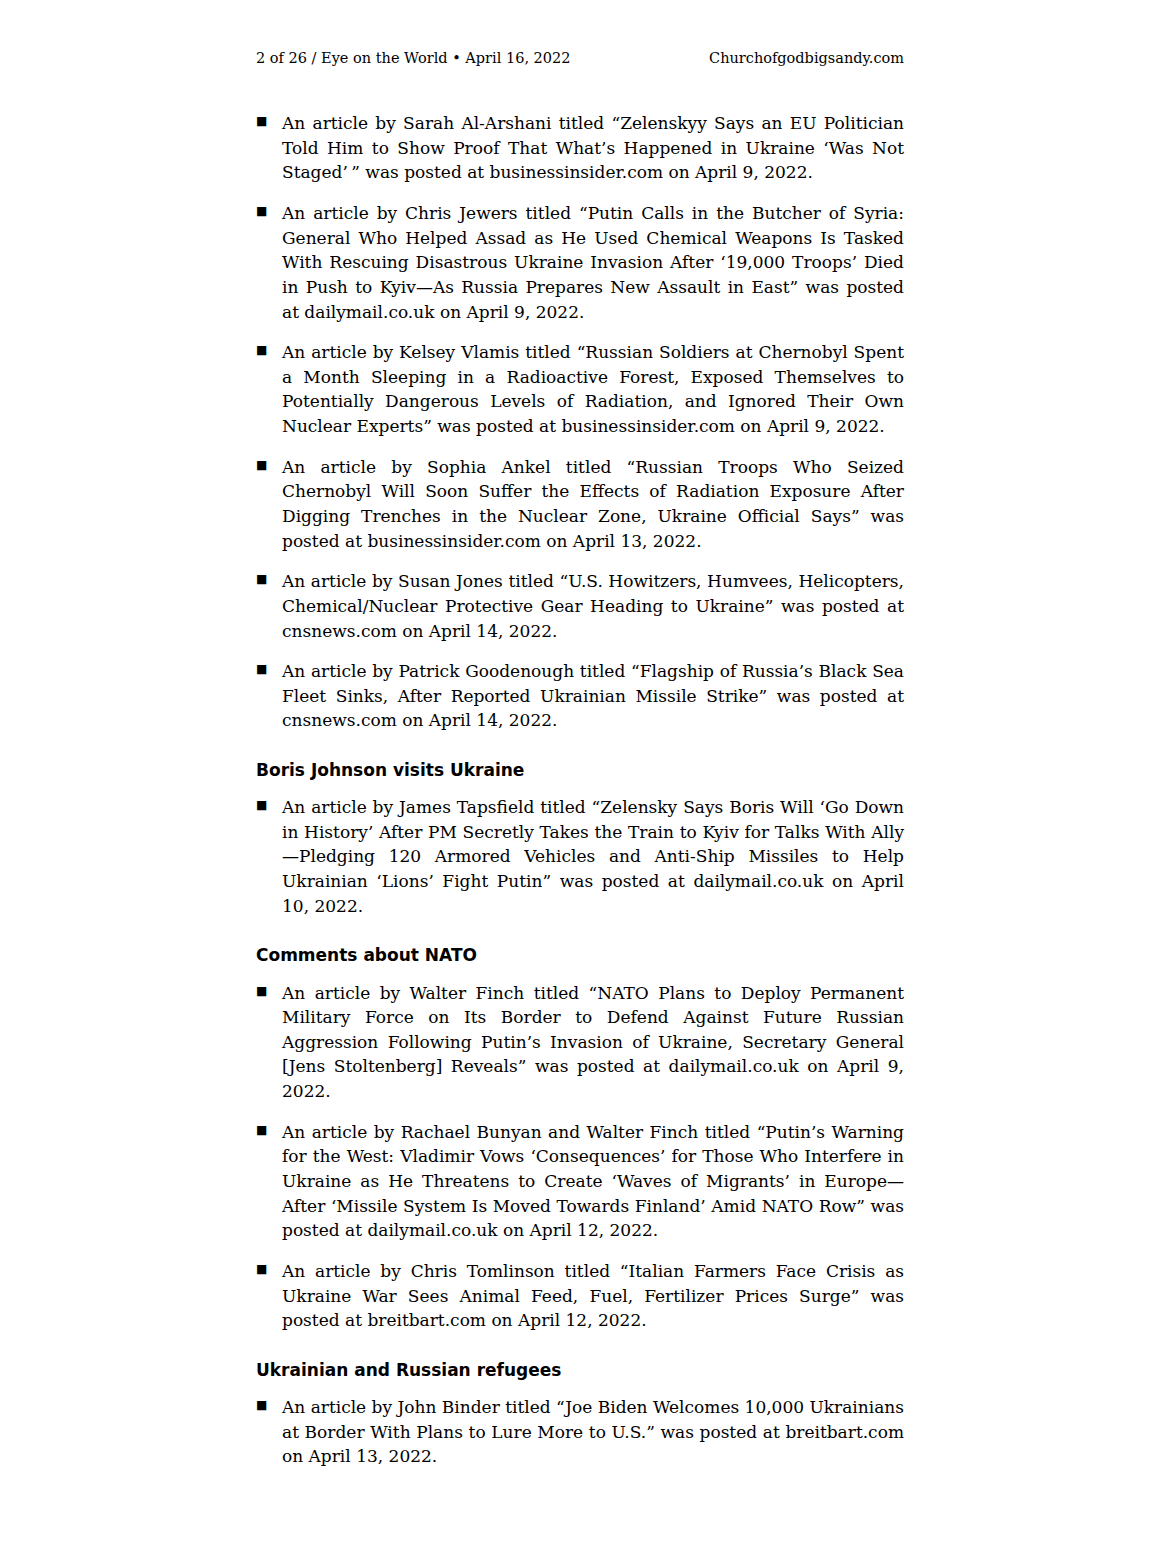2 of 26 / Eye on the World • April 16, 2022 Churchofgodbigsandy.com
An article by Sarah Al-Arshani titled “Zelenskyy Says an EU Politician Told Him to Show Proof That What’s Happened in Ukraine ‘Was Not Staged’ ” was posted at businessinsider.com on April 9, 2022.
An article by Chris Jewers titled “Putin Calls in the Butcher of Syria: General Who Helped Assad as He Used Chemical Weapons Is Tasked With Rescuing Disastrous Ukraine Invasion After ‘19,000 Troops’ Died in Push to Kyiv—As Russia Prepares New Assault in East” was posted at dailymail.co.uk on April 9, 2022.
An article by Kelsey Vlamis titled “Russian Soldiers at Chernobyl Spent a Month Sleeping in a Radioactive Forest, Exposed Themselves to Potentially Dangerous Levels of Radiation, and Ignored Their Own Nuclear Experts” was posted at businessinsider.com on April 9, 2022.
An article by Sophia Ankel titled “Russian Troops Who Seized Chernobyl Will Soon Suffer the Effects of Radiation Exposure After Digging Trenches in the Nuclear Zone, Ukraine Official Says” was posted at businessinsider.com on April 13, 2022.
An article by Susan Jones titled “U.S. Howitzers, Humvees, Helicopters, Chemical/Nuclear Protective Gear Heading to Ukraine” was posted at cnsnews.com on April 14, 2022.
An article by Patrick Goodenough titled “Flagship of Russia’s Black Sea Fleet Sinks, After Reported Ukrainian Missile Strike” was posted at cnsnews.com on April 14, 2022.
Boris Johnson visits Ukraine
An article by James Tapsfield titled “Zelensky Says Boris Will ‘Go Down in History’ After PM Secretly Takes the Train to Kyiv for Talks With Ally—Pledging 120 Armored Vehicles and Anti-Ship Missiles to Help Ukrainian ‘Lions’ Fight Putin” was posted at dailymail.co.uk on April 10, 2022.
Comments about NATO
An article by Walter Finch titled “NATO Plans to Deploy Permanent Military Force on Its Border to Defend Against Future Russian Aggression Following Putin’s Invasion of Ukraine, Secretary General [Jens Stoltenberg] Reveals” was posted at dailymail.co.uk on April 9, 2022.
An article by Rachael Bunyan and Walter Finch titled “Putin’s Warning for the West: Vladimir Vows ‘Consequences’ for Those Who Interfere in Ukraine as He Threatens to Create ‘Waves of Migrants’ in Europe—After ‘Missile System Is Moved Towards Finland’ Amid NATO Row” was posted at dailymail.co.uk on April 12, 2022.
An article by Chris Tomlinson titled “Italian Farmers Face Crisis as Ukraine War Sees Animal Feed, Fuel, Fertilizer Prices Surge” was posted at breitbart.com on April 12, 2022.
Ukrainian and Russian refugees
An article by John Binder titled “Joe Biden Welcomes 10,000 Ukrainians at Border With Plans to Lure More to U.S.” was posted at breitbart.com on April 13, 2022.